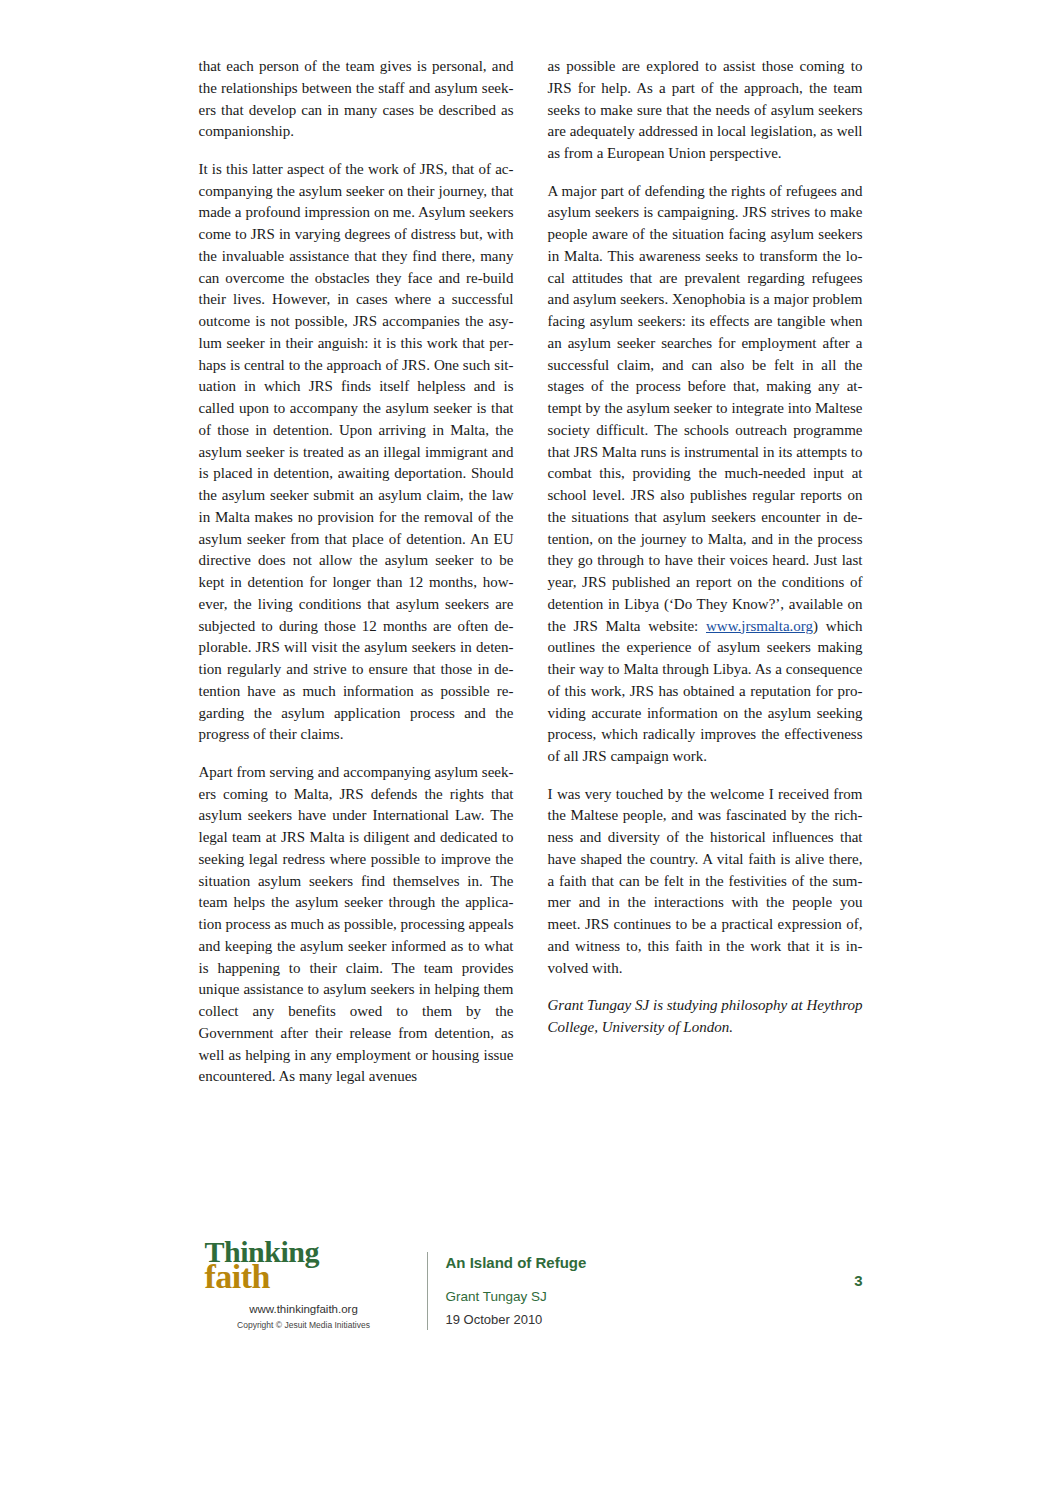that each person of the team gives is personal, and the relationships between the staff and asylum seekers that develop can in many cases be described as companionship.
It is this latter aspect of the work of JRS, that of accompanying the asylum seeker on their journey, that made a profound impression on me. Asylum seekers come to JRS in varying degrees of distress but, with the invaluable assistance that they find there, many can overcome the obstacles they face and re-build their lives. However, in cases where a successful outcome is not possible, JRS accompanies the asylum seeker in their anguish: it is this work that perhaps is central to the approach of JRS. One such situation in which JRS finds itself helpless and is called upon to accompany the asylum seeker is that of those in detention. Upon arriving in Malta, the asylum seeker is treated as an illegal immigrant and is placed in detention, awaiting deportation. Should the asylum seeker submit an asylum claim, the law in Malta makes no provision for the removal of the asylum seeker from that place of detention. An EU directive does not allow the asylum seeker to be kept in detention for longer than 12 months, however, the living conditions that asylum seekers are subjected to during those 12 months are often deplorable. JRS will visit the asylum seekers in detention regularly and strive to ensure that those in detention have as much information as possible regarding the asylum application process and the progress of their claims.
Apart from serving and accompanying asylum seekers coming to Malta, JRS defends the rights that asylum seekers have under International Law. The legal team at JRS Malta is diligent and dedicated to seeking legal redress where possible to improve the situation asylum seekers find themselves in. The team helps the asylum seeker through the application process as much as possible, processing appeals and keeping the asylum seeker informed as to what is happening to their claim. The team provides unique assistance to asylum seekers in helping them collect any benefits owed to them by the Government after their release from detention, as well as helping in any employment or housing issue encountered. As many legal avenues
as possible are explored to assist those coming to JRS for help. As a part of the approach, the team seeks to make sure that the needs of asylum seekers are adequately addressed in local legislation, as well as from a European Union perspective.
A major part of defending the rights of refugees and asylum seekers is campaigning. JRS strives to make people aware of the situation facing asylum seekers in Malta. This awareness seeks to transform the local attitudes that are prevalent regarding refugees and asylum seekers. Xenophobia is a major problem facing asylum seekers: its effects are tangible when an asylum seeker searches for employment after a successful claim, and can also be felt in all the stages of the process before that, making any attempt by the asylum seeker to integrate into Maltese society difficult. The schools outreach programme that JRS Malta runs is instrumental in its attempts to combat this, providing the much-needed input at school level. JRS also publishes regular reports on the situations that asylum seekers encounter in detention, on the journey to Malta, and in the process they go through to have their voices heard. Just last year, JRS published an report on the conditions of detention in Libya (‘Do They Know?’, available on the JRS Malta website: www.jrsmalta.org) which outlines the experience of asylum seekers making their way to Malta through Libya. As a consequence of this work, JRS has obtained a reputation for providing accurate information on the asylum seeking process, which radically improves the effectiveness of all JRS campaign work.
I was very touched by the welcome I received from the Maltese people, and was fascinated by the richness and diversity of the historical influences that have shaped the country. A vital faith is alive there, a faith that can be felt in the festivities of the summer and in the interactions with the people you meet. JRS continues to be a practical expression of, and witness to, this faith in the work that it is involved with.
Grant Tungay SJ is studying philosophy at Heythrop College, University of London.
3
Thinking faith
www.thinkingfaith.org
Copyright © Jesuit Media Initiatives
An Island of Refuge
Grant Tungay SJ
19 October 2010